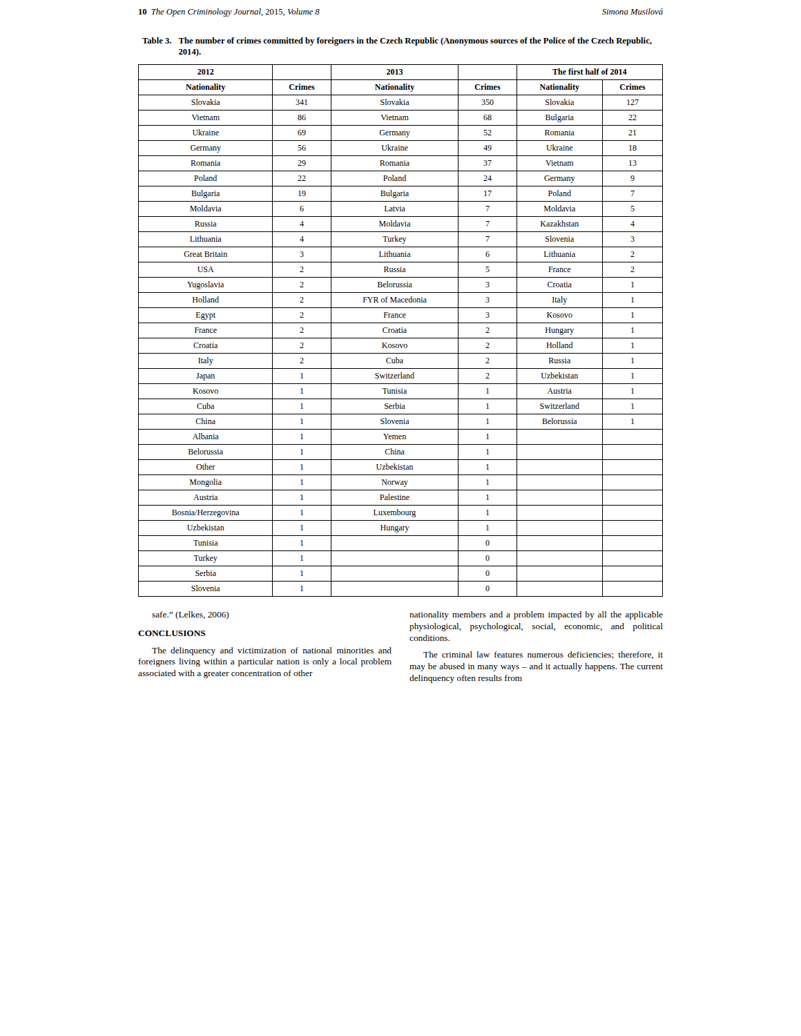10 The Open Criminology Journal, 2015, Volume 8
Simona Musilová
Table 3.
The number of crimes committed by foreigners in the Czech Republic (Anonymous sources of the Police of the Czech Republic, 2014).
| 2012 | | 2013 | | The first half of 2014 |
| --- | --- | --- | --- | --- |
| Nationality | Crimes | Nationality | Crimes | Nationality | Crimes |
| Slovakia | 341 | Slovakia | 350 | Slovakia | 127 |
| Vietnam | 86 | Vietnam | 68 | Bulgaria | 22 |
| Ukraine | 69 | Germany | 52 | Romania | 21 |
| Germany | 56 | Ukraine | 49 | Ukraine | 18 |
| Romania | 29 | Romania | 37 | Vietnam | 13 |
| Poland | 22 | Poland | 24 | Germany | 9 |
| Bulgaria | 19 | Bulgaria | 17 | Poland | 7 |
| Moldavia | 6 | Latvia | 7 | Moldavia | 5 |
| Russia | 4 | Moldavia | 7 | Kazakhstan | 4 |
| Lithuania | 4 | Turkey | 7 | Slovenia | 3 |
| Great Britain | 3 | Lithuania | 6 | Lithuania | 2 |
| USA | 2 | Russia | 5 | France | 2 |
| Yugoslavia | 2 | Belorussia | 3 | Croatia | 1 |
| Holland | 2 | FYR of Macedonia | 3 | Italy | 1 |
| Egypt | 2 | France | 3 | Kosovo | 1 |
| France | 2 | Croatia | 2 | Hungary | 1 |
| Croatia | 2 | Kosovo | 2 | Holland | 1 |
| Italy | 2 | Cuba | 2 | Russia | 1 |
| Japan | 1 | Switzerland | 2 | Uzbekistan | 1 |
| Kosovo | 1 | Tunisia | 1 | Austria | 1 |
| Cuba | 1 | Serbia | 1 | Switzerland | 1 |
| China | 1 | Slovenia | 1 | Belorussia | 1 |
| Albania | 1 | Yemen | 1 | | |
| Belorussia | 1 | China | 1 | | |
| Other | 1 | Uzbekistan | 1 | | |
| Mongolia | 1 | Norway | 1 | | |
| Austria | 1 | Palestine | 1 | | |
| Bosnia/Herzegovina | 1 | Luxembourg | 1 | | |
| Uzbekistan | 1 | Hungary | 1 | | |
| Tunisia | 1 | | 0 | | |
| Turkey | 1 | | 0 | | |
| Serbia | 1 | | 0 | | |
| Slovenia | 1 | | 0 | | |
safe.” (Lelkes, 2006)
Conclusions
The delinquency and victimization of national minorities and foreigners living within a particular nation is only a local problem associated with a greater concentration of other
nationality members and a problem impacted by all the applicable physiological, psychological, social, economic, and political conditions.
The criminal law features numerous deficiencies; therefore, it may be abused in many ways – and it actually happens. The current delinquency often results from